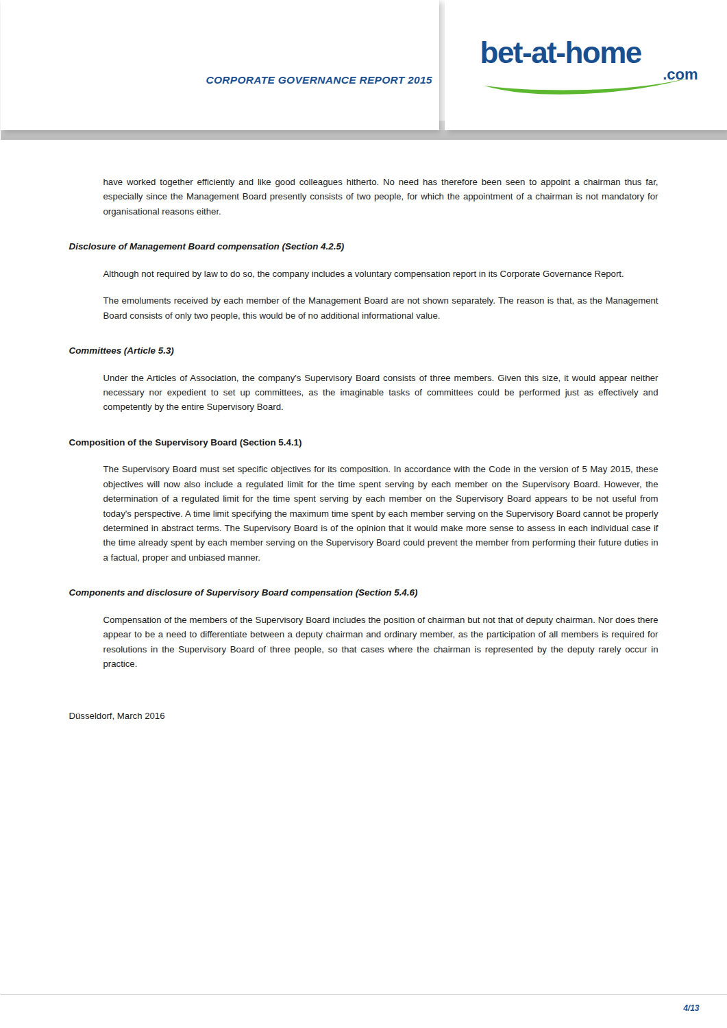CORPORATE GOVERNANCE REPORT 2015
bet-at-home
.com
have worked together efficiently and like good colleagues hitherto. No need has therefore been seen to appoint a chairman thus far, especially since the Management Board presently consists of two people, for which the appointment of a chairman is not mandatory for organisational reasons either.
Disclosure of Management Board compensation (Section 4.2.5)
Although not required by law to do so, the company includes a voluntary compensation report in its Corporate Governance Report.
The emoluments received by each member of the Management Board are not shown separately. The reason is that, as the Management Board consists of only two people, this would be of no additional informational value.
Committees (Article 5.3)
Under the Articles of Association, the company's Supervisory Board consists of three members. Given this size, it would appear neither necessary nor expedient to set up committees, as the imaginable tasks of committees could be performed just as effectively and competently by the entire Supervisory Board.
Composition of the Supervisory Board (Section 5.4.1)
The Supervisory Board must set specific objectives for its composition. In accordance with the Code in the version of 5 May 2015, these objectives will now also include a regulated limit for the time spent serving by each member on the Supervisory Board. However, the determination of a regulated limit for the time spent serving by each member on the Supervisory Board appears to be not useful from today's perspective. A time limit specifying the maximum time spent by each member serving on the Supervisory Board cannot be properly determined in abstract terms. The Supervisory Board is of the opinion that it would make more sense to assess in each individual case if the time already spent by each member serving on the Supervisory Board could prevent the member from performing their future duties in a factual, proper and unbiased manner.
Components and disclosure of Supervisory Board compensation (Section 5.4.6)
Compensation of the members of the Supervisory Board includes the position of chairman but not that of deputy chairman. Nor does there appear to be a need to differentiate between a deputy chairman and ordinary member, as the participation of all members is required for resolutions in the Supervisory Board of three people, so that cases where the chairman is represented by the deputy rarely occur in practice.
Düsseldorf, March 2016
4/13